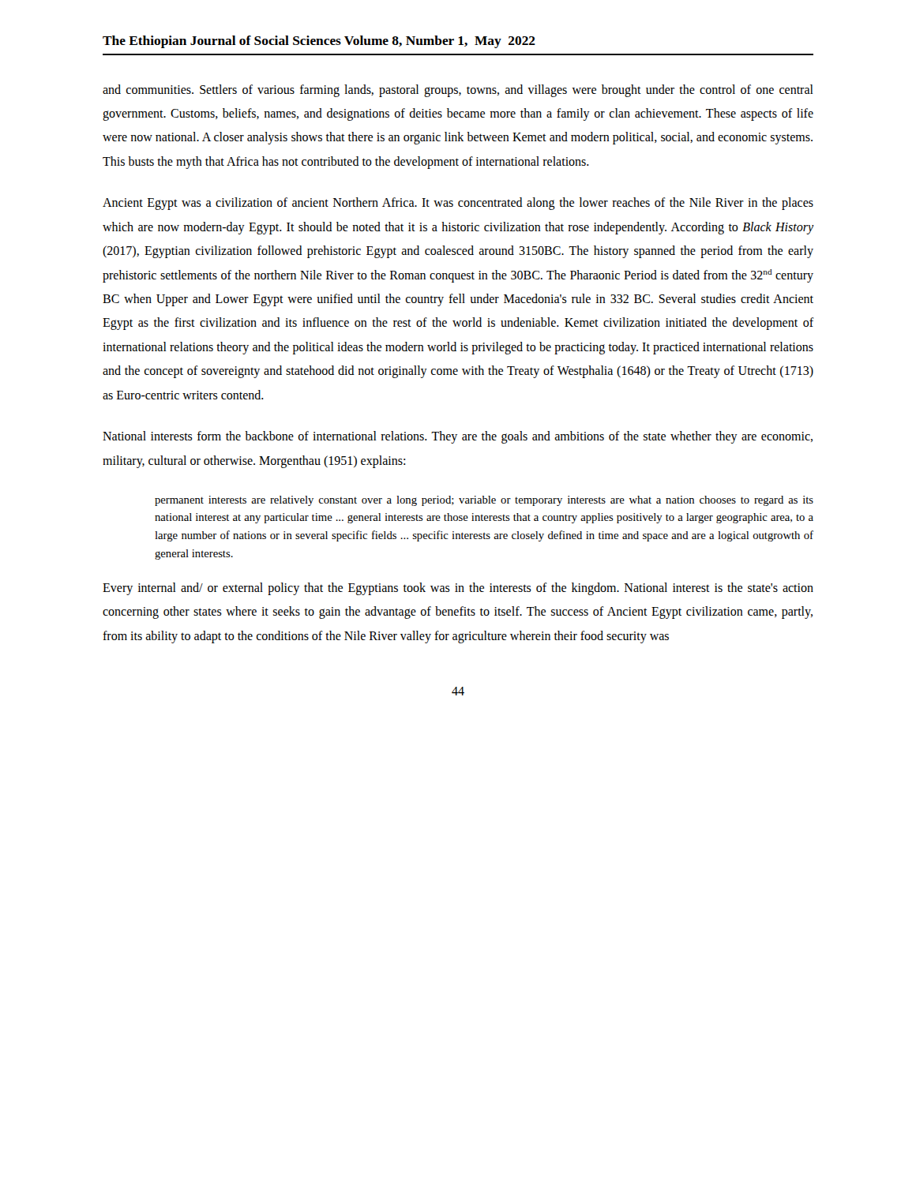The Ethiopian Journal of Social Sciences Volume 8, Number 1, May 2022
and communities. Settlers of various farming lands, pastoral groups, towns, and villages were brought under the control of one central government. Customs, beliefs, names, and designations of deities became more than a family or clan achievement. These aspects of life were now national. A closer analysis shows that there is an organic link between Kemet and modern political, social, and economic systems. This busts the myth that Africa has not contributed to the development of international relations.
Ancient Egypt was a civilization of ancient Northern Africa. It was concentrated along the lower reaches of the Nile River in the places which are now modern-day Egypt. It should be noted that it is a historic civilization that rose independently. According to Black History (2017), Egyptian civilization followed prehistoric Egypt and coalesced around 3150BC. The history spanned the period from the early prehistoric settlements of the northern Nile River to the Roman conquest in the 30BC. The Pharaonic Period is dated from the 32nd century BC when Upper and Lower Egypt were unified until the country fell under Macedonia's rule in 332 BC. Several studies credit Ancient Egypt as the first civilization and its influence on the rest of the world is undeniable. Kemet civilization initiated the development of international relations theory and the political ideas the modern world is privileged to be practicing today. It practiced international relations and the concept of sovereignty and statehood did not originally come with the Treaty of Westphalia (1648) or the Treaty of Utrecht (1713) as Euro-centric writers contend.
National interests form the backbone of international relations. They are the goals and ambitions of the state whether they are economic, military, cultural or otherwise. Morgenthau (1951) explains:
permanent interests are relatively constant over a long period; variable or temporary interests are what a nation chooses to regard as its national interest at any particular time ... general interests are those interests that a country applies positively to a larger geographic area, to a large number of nations or in several specific fields ... specific interests are closely defined in time and space and are a logical outgrowth of general interests.
Every internal and/ or external policy that the Egyptians took was in the interests of the kingdom. National interest is the state's action concerning other states where it seeks to gain the advantage of benefits to itself. The success of Ancient Egypt civilization came, partly, from its ability to adapt to the conditions of the Nile River valley for agriculture wherein their food security was
44